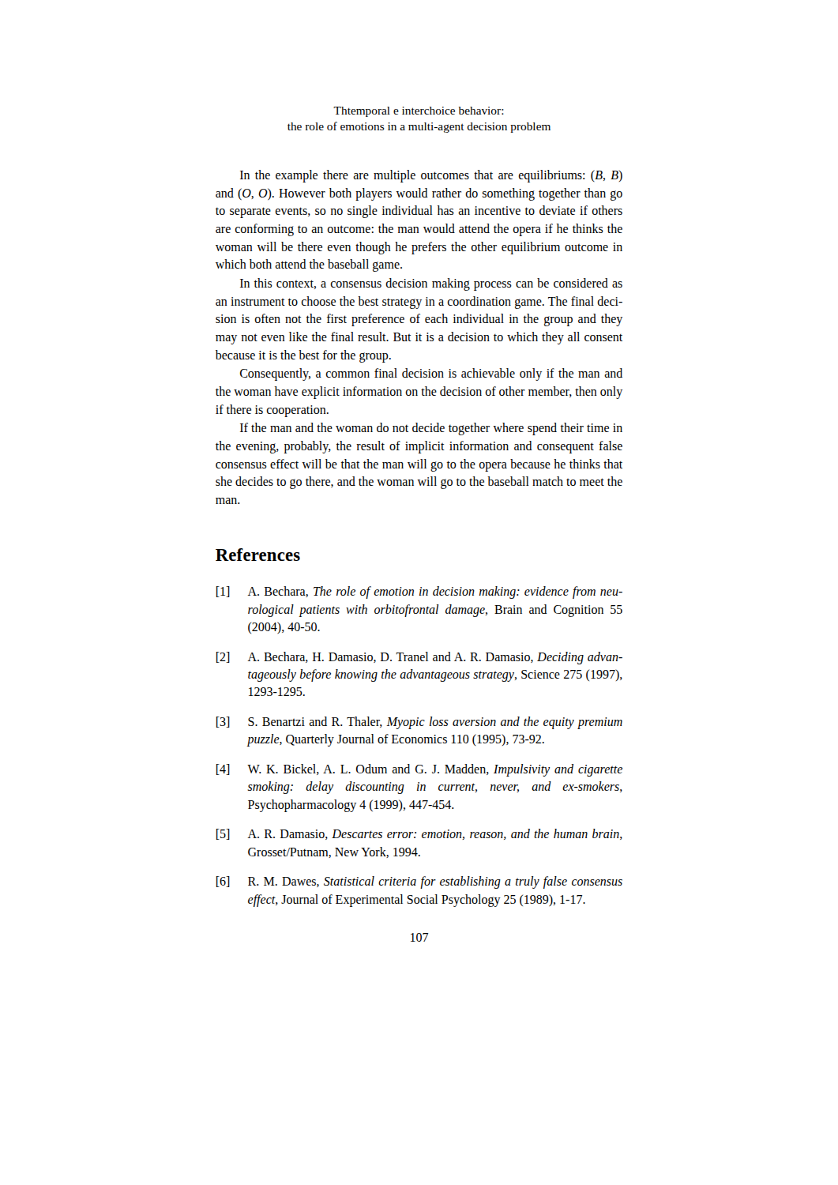Thtemporal e interchoice behavior: the role of emotions in a multi-agent decision problem
In the example there are multiple outcomes that are equilibriums: (B, B) and (O, O). However both players would rather do something together than go to separate events, so no single individual has an incentive to deviate if others are conforming to an outcome: the man would attend the opera if he thinks the woman will be there even though he prefers the other equilibrium outcome in which both attend the baseball game.
In this context, a consensus decision making process can be considered as an instrument to choose the best strategy in a coordination game. The final decision is often not the first preference of each individual in the group and they may not even like the final result. But it is a decision to which they all consent because it is the best for the group.
Consequently, a common final decision is achievable only if the man and the woman have explicit information on the decision of other member, then only if there is cooperation.
If the man and the woman do not decide together where spend their time in the evening, probably, the result of implicit information and consequent false consensus effect will be that the man will go to the opera because he thinks that she decides to go there, and the woman will go to the baseball match to meet the man.
References
[1] A. Bechara, The role of emotion in decision making: evidence from neurological patients with orbitofrontal damage, Brain and Cognition 55 (2004), 40-50.
[2] A. Bechara, H. Damasio, D. Tranel and A. R. Damasio, Deciding advantageously before knowing the advantageous strategy, Science 275 (1997), 1293-1295.
[3] S. Benartzi and R. Thaler, Myopic loss aversion and the equity premium puzzle, Quarterly Journal of Economics 110 (1995), 73-92.
[4] W. K. Bickel, A. L. Odum and G. J. Madden, Impulsivity and cigarette smoking: delay discounting in current, never, and ex-smokers, Psychopharmacology 4 (1999), 447-454.
[5] A. R. Damasio, Descartes error: emotion, reason, and the human brain, Grosset/Putnam, New York, 1994.
[6] R. M. Dawes, Statistical criteria for establishing a truly false consensus effect, Journal of Experimental Social Psychology 25 (1989), 1-17.
107